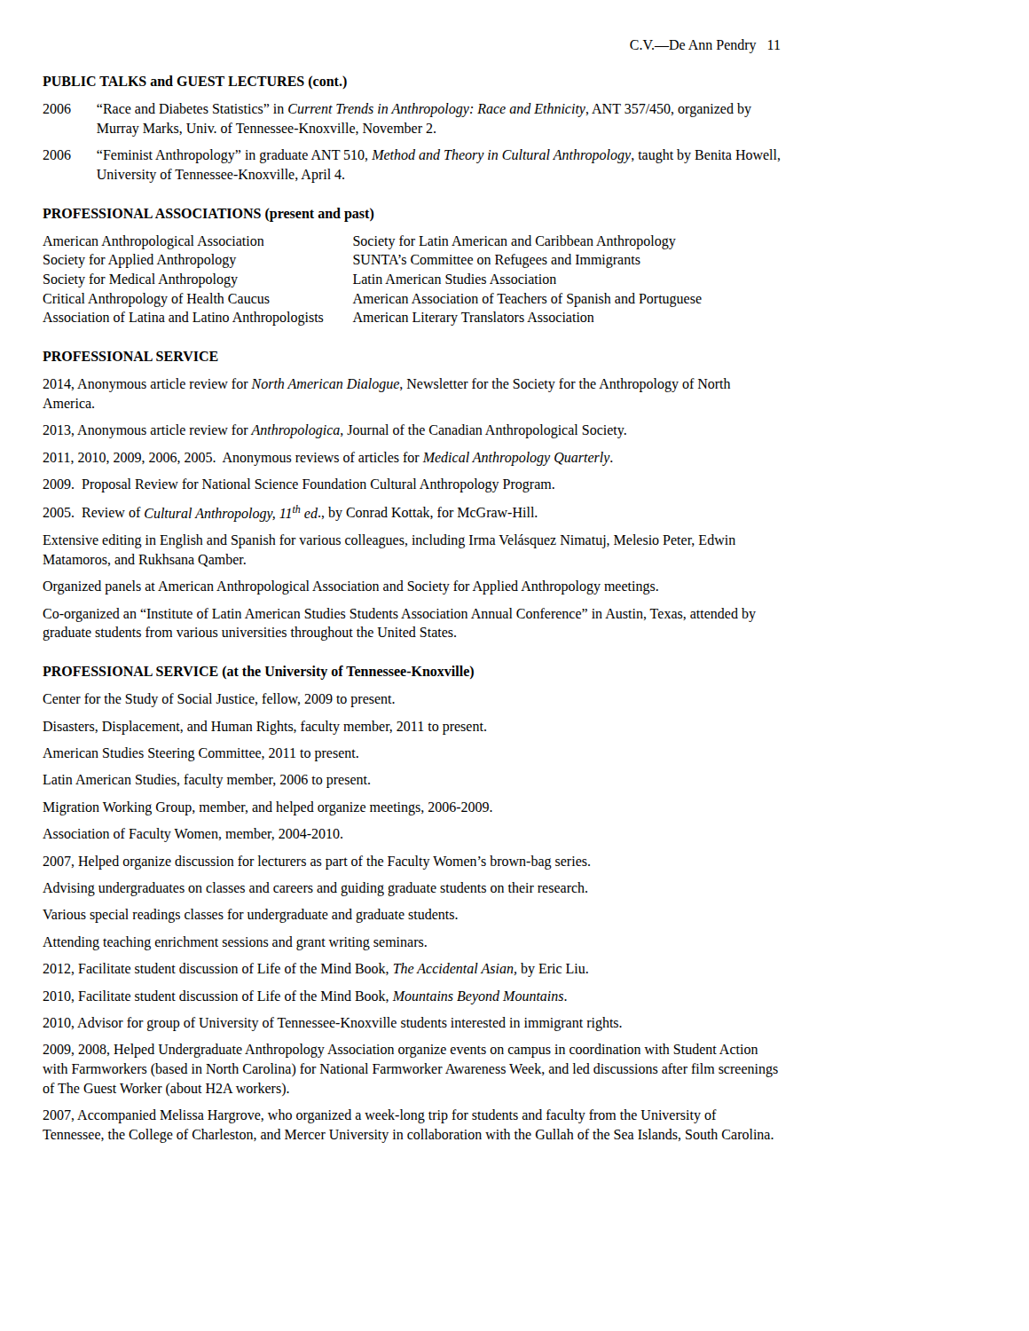C.V.—De Ann Pendry 11
PUBLIC TALKS and GUEST LECTURES (cont.)
2006
“Race and Diabetes Statistics” in Current Trends in Anthropology: Race and Ethnicity, ANT 357/450, organized by Murray Marks, Univ. of Tennessee-Knoxville, November 2.
2006
“Feminist Anthropology” in graduate ANT 510, Method and Theory in Cultural Anthropology, taught by Benita Howell, University of Tennessee-Knoxville, April 4.
PROFESSIONAL ASSOCIATIONS (present and past)
| American Anthropological Association | Society for Latin American and Caribbean Anthropology |
| Society for Applied Anthropology | SUNTA’s Committee on Refugees and Immigrants |
| Society for Medical Anthropology | Latin American Studies Association |
| Critical Anthropology of Health Caucus | American Association of Teachers of Spanish and Portuguese |
| Association of Latina and Latino Anthropologists | American Literary Translators Association |
PROFESSIONAL SERVICE
2014, Anonymous article review for North American Dialogue, Newsletter for the Society for the Anthropology of North America.
2013, Anonymous article review for Anthropologica, Journal of the Canadian Anthropological Society.
2011, 2010, 2009, 2006, 2005. Anonymous reviews of articles for Medical Anthropology Quarterly.
2009. Proposal Review for National Science Foundation Cultural Anthropology Program.
2005. Review of Cultural Anthropology, 11th ed., by Conrad Kottak, for McGraw-Hill.
Extensive editing in English and Spanish for various colleagues, including Irma Velásquez Nimatuj, Melesio Peter, Edwin Matamoros, and Rukhsana Qamber.
Organized panels at American Anthropological Association and Society for Applied Anthropology meetings.
Co-organized an “Institute of Latin American Studies Students Association Annual Conference” in Austin, Texas, attended by graduate students from various universities throughout the United States.
PROFESSIONAL SERVICE (at the University of Tennessee-Knoxville)
Center for the Study of Social Justice, fellow, 2009 to present.
Disasters, Displacement, and Human Rights, faculty member, 2011 to present.
American Studies Steering Committee, 2011 to present.
Latin American Studies, faculty member, 2006 to present.
Migration Working Group, member, and helped organize meetings, 2006-2009.
Association of Faculty Women, member, 2004-2010.
2007, Helped organize discussion for lecturers as part of the Faculty Women’s brown-bag series.
Advising undergraduates on classes and careers and guiding graduate students on their research.
Various special readings classes for undergraduate and graduate students.
Attending teaching enrichment sessions and grant writing seminars.
2012, Facilitate student discussion of Life of the Mind Book, The Accidental Asian, by Eric Liu.
2010, Facilitate student discussion of Life of the Mind Book, Mountains Beyond Mountains.
2010, Advisor for group of University of Tennessee-Knoxville students interested in immigrant rights.
2009, 2008, Helped Undergraduate Anthropology Association organize events on campus in coordination with Student Action with Farmworkers (based in North Carolina) for National Farmworker Awareness Week, and led discussions after film screenings of The Guest Worker (about H2A workers).
2007, Accompanied Melissa Hargrove, who organized a week-long trip for students and faculty from the University of Tennessee, the College of Charleston, and Mercer University in collaboration with the Gullah of the Sea Islands, South Carolina.